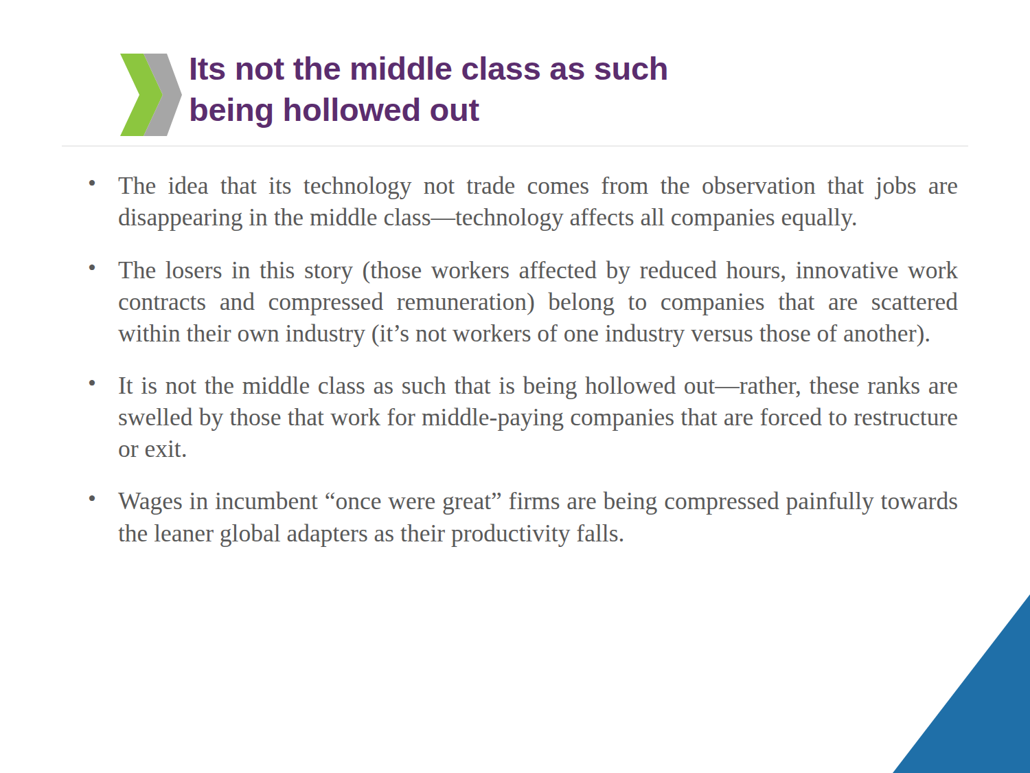Its not the middle class as such
being hollowed out
The idea that its technology not trade comes from the observation that jobs are disappearing in the middle class—technology affects all companies equally.
The losers in this story (those workers affected by reduced hours, innovative work contracts and compressed remuneration) belong to companies that are scattered within their own industry (it’s not workers of one industry versus those of another).
It is not the middle class as such that is being hollowed out—rather, these ranks are swelled by those that work for middle-paying companies that are forced to restructure or exit.
Wages in incumbent “once were great” firms are being compressed painfully towards the leaner global adapters as their productivity falls.